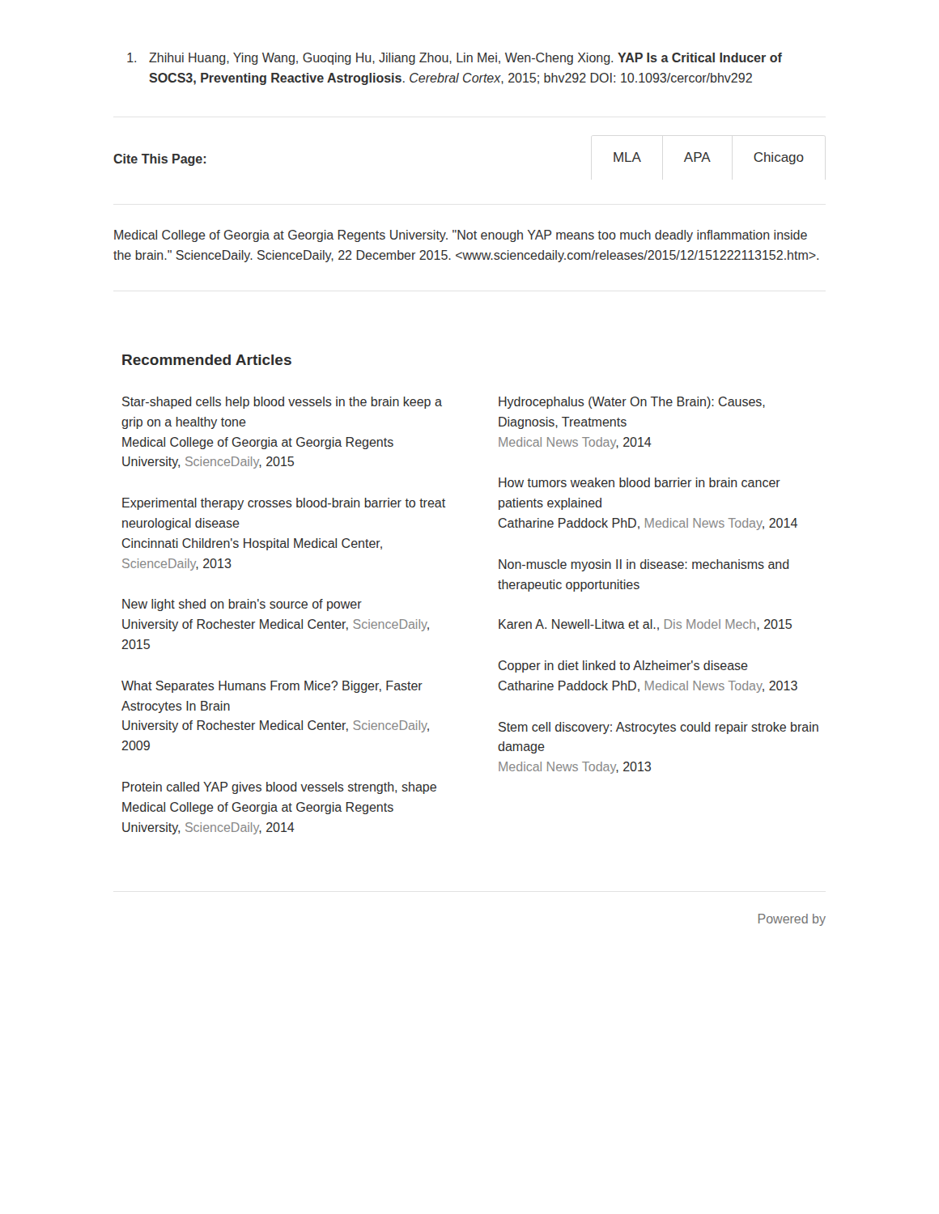Zhihui Huang, Ying Wang, Guoqing Hu, Jiliang Zhou, Lin Mei, Wen-Cheng Xiong. YAP Is a Critical Inducer of SOCS3, Preventing Reactive Astrogliosis. Cerebral Cortex, 2015; bhv292 DOI: 10.1093/cercor/bhv292
Cite This Page:
MLA APA Chicago
Medical College of Georgia at Georgia Regents University. "Not enough YAP means too much deadly inflammation inside the brain." ScienceDaily. ScienceDaily, 22 December 2015. <www.sciencedaily.com/releases/2015/12/151222113152.htm>.
Recommended Articles
Star-shaped cells help blood vessels in the brain keep a grip on a healthy tone Medical College of Georgia at Georgia Regents University, ScienceDaily, 2015
Experimental therapy crosses blood-brain barrier to treat neurological disease Cincinnati Children's Hospital Medical Center, ScienceDaily, 2013
New light shed on brain's source of power University of Rochester Medical Center, ScienceDaily, 2015
What Separates Humans From Mice? Bigger, Faster Astrocytes In Brain University of Rochester Medical Center, ScienceDaily, 2009
Protein called YAP gives blood vessels strength, shape Medical College of Georgia at Georgia Regents University, ScienceDaily, 2014
Hydrocephalus (Water On The Brain): Causes, Diagnosis, Treatments Medical News Today, 2014
How tumors weaken blood barrier in brain cancer patients explained Catharine Paddock PhD, Medical News Today, 2014
Non-muscle myosin II in disease: mechanisms and therapeutic opportunities Karen A. Newell-Litwa et al., Dis Model Mech, 2015
Copper in diet linked to Alzheimer's disease Catharine Paddock PhD, Medical News Today, 2013
Stem cell discovery: Astrocytes could repair stroke brain damage Medical News Today, 2013
Powered by